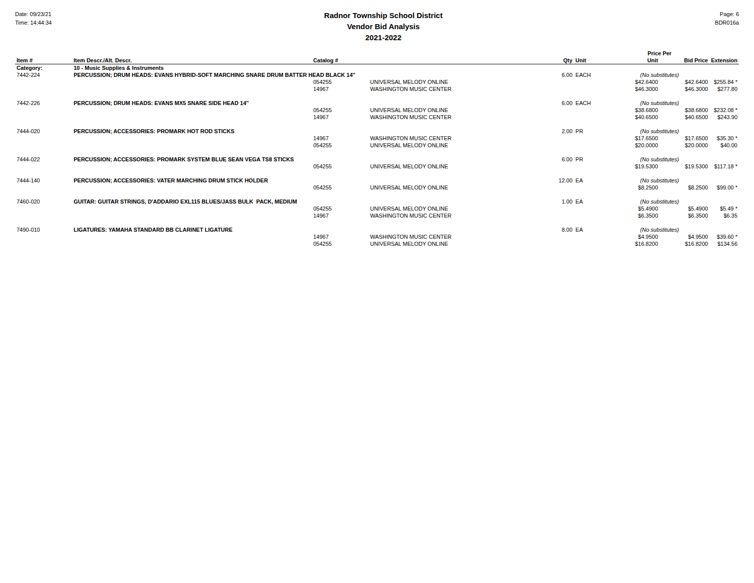Date: 09/23/21
Time: 14:44:34
Radnor Township School District
Vendor Bid Analysis
2021-2022
Page: 6
BDR016a
| | Price Per | |
| Item # | Item Descr./Alt. Descr. | Catalog # | | | Qty | Unit | Unit | Bid Price | Extension |
| Category: | 10 - Music Supplies & Instruments |
| 7442-224 | PERCUSSION; DRUM HEADS: EVANS HYBRID-SOFT MARCHING SNARE DRUM BATTER HEAD BLACK 14" | 6.00 | EACH | (No substitutes) | |
| | | 054255 | UNIVERSAL MELODY ONLINE | | | $42.6400 | $42.6400 | $255.84 * |
| | | 14967 | WASHINGTON MUSIC CENTER | | | $46.3000 | $46.3000 | $277.80 |
| 7442-226 | PERCUSSION; DRUM HEADS: EVANS MX5 SNARE SIDE HEAD 14" | | | 6.00 | EACH | (No substitutes) | |
| | | 054255 | UNIVERSAL MELODY ONLINE | | | $38.6800 | $38.6800 | $232.08 * |
| | | 14967 | WASHINGTON MUSIC CENTER | | | $40.6500 | $40.6500 | $243.90 |
| 7444-020 | PERCUSSION; ACCESSORIES: PROMARK HOT ROD STICKS | | | 2.00 | PR | (No substitutes) | |
| | | 14967 | WASHINGTON MUSIC CENTER | | | $17.6500 | $17.6500 | $35.30 * |
| | | 054255 | UNIVERSAL MELODY ONLINE | | | $20.0000 | $20.0000 | $40.00 |
| 7444-022 | PERCUSSION; ACCESSORIES: PROMARK SYSTEM BLUE SEAN VEGA TS8 STICKS | | 6.00 | PR | (No substitutes) | |
| | | 054255 | UNIVERSAL MELODY ONLINE | | | $19.5300 | $19.5300 | $117.18 * |
| 7444-140 | PERCUSSION; ACCESSORIES: VATER MARCHING DRUM STICK HOLDER | | 12.00 | EA | (No substitutes) | |
| | | 054255 | UNIVERSAL MELODY ONLINE | | | $8.2500 | $8.2500 | $99.00 * |
| 7460-020 | GUITAR: GUITAR STRINGS, D'ADDARIO EXL115 BLUES/JASS BULK PACK, MEDIUM | | 1.00 | EA | (No substitutes) | |
| | | 054255 | UNIVERSAL MELODY ONLINE | | | $5.4900 | $5.4900 | $5.49 * |
| | | 14967 | WASHINGTON MUSIC CENTER | | | $6.3500 | $6.3500 | $6.35 |
| 7490-010 | LIGATURES: YAMAHA STANDARD BB CLARINET LIGATURE | | | 8.00 | EA | (No substitutes) | |
| | | 14967 | WASHINGTON MUSIC CENTER | | | $4.9500 | $4.9500 | $39.60 * |
| | | 054255 | UNIVERSAL MELODY ONLINE | | | $16.8200 | $16.8200 | $134.56 |